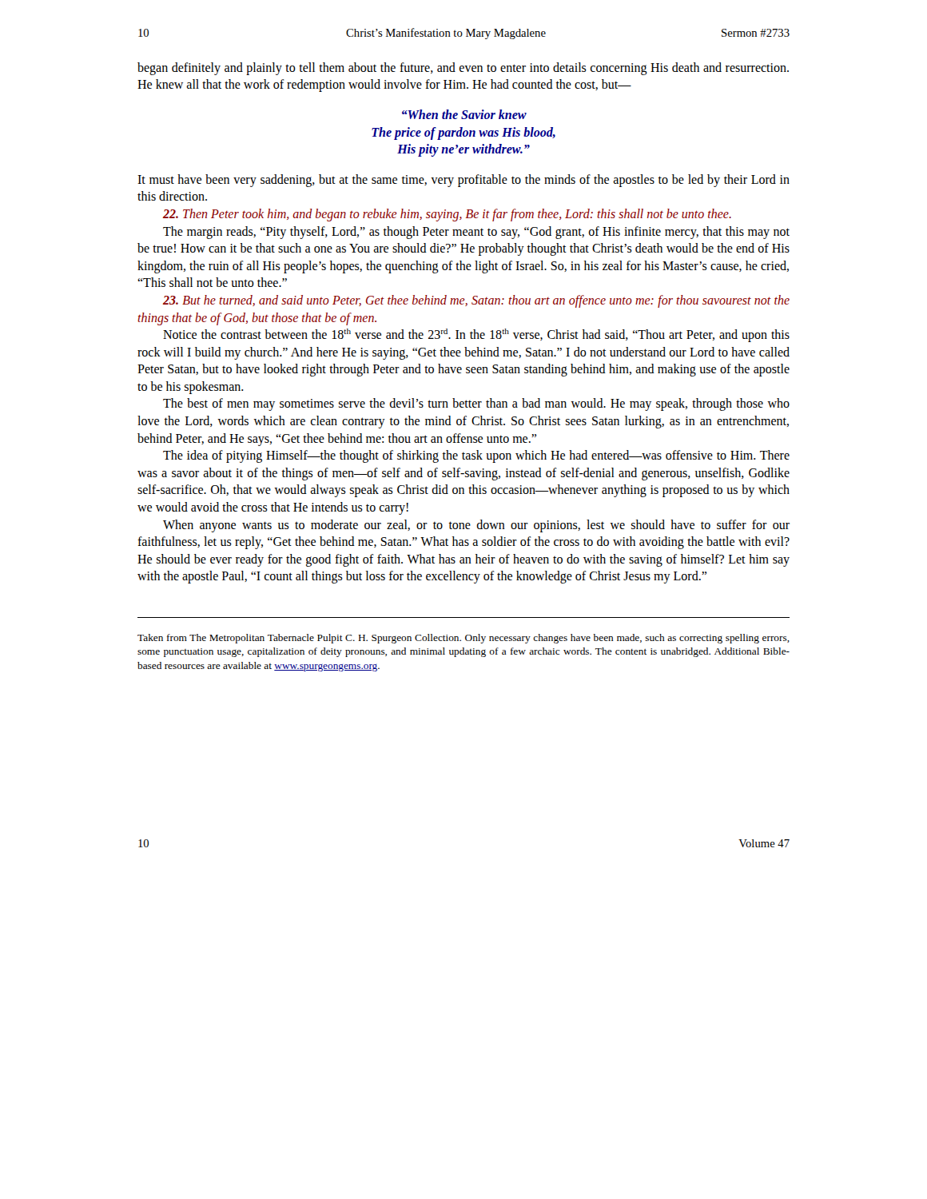10 Christ’s Manifestation to Mary Magdalene Sermon #2733
began definitely and plainly to tell them about the future, and even to enter into details concerning His death and resurrection. He knew all that the work of redemption would involve for Him. He had counted the cost, but—
“When the Savior knew
The price of pardon was His blood,
His pity ne’er withdrew.”
It must have been very saddening, but at the same time, very profitable to the minds of the apostles to be led by their Lord in this direction.
22. Then Peter took him, and began to rebuke him, saying, Be it far from thee, Lord: this shall not be unto thee.
The margin reads, “Pity thyself, Lord,” as though Peter meant to say, “God grant, of His infinite mercy, that this may not be true! How can it be that such a one as You are should die?” He probably thought that Christ’s death would be the end of His kingdom, the ruin of all His people’s hopes, the quenching of the light of Israel. So, in his zeal for his Master’s cause, he cried, “This shall not be unto thee.”
23. But he turned, and said unto Peter, Get thee behind me, Satan: thou art an offence unto me: for thou savourest not the things that be of God, but those that be of men.
Notice the contrast between the 18th verse and the 23rd. In the 18th verse, Christ had said, “Thou art Peter, and upon this rock will I build my church.” And here He is saying, “Get thee behind me, Satan.” I do not understand our Lord to have called Peter Satan, but to have looked right through Peter and to have seen Satan standing behind him, and making use of the apostle to be his spokesman.
The best of men may sometimes serve the devil’s turn better than a bad man would. He may speak, through those who love the Lord, words which are clean contrary to the mind of Christ. So Christ sees Satan lurking, as in an entrenchment, behind Peter, and He says, “Get thee behind me: thou art an offense unto me.”
The idea of pitying Himself—the thought of shirking the task upon which He had entered—was offensive to Him. There was a savor about it of the things of men—of self and of self-saving, instead of self-denial and generous, unselfish, Godlike self-sacrifice. Oh, that we would always speak as Christ did on this occasion—whenever anything is proposed to us by which we would avoid the cross that He intends us to carry!
When anyone wants us to moderate our zeal, or to tone down our opinions, lest we should have to suffer for our faithfulness, let us reply, “Get thee behind me, Satan.” What has a soldier of the cross to do with avoiding the battle with evil? He should be ever ready for the good fight of faith. What has an heir of heaven to do with the saving of himself? Let him say with the apostle Paul, “I count all things but loss for the excellency of the knowledge of Christ Jesus my Lord.”
Taken from The Metropolitan Tabernacle Pulpit C. H. Spurgeon Collection. Only necessary changes have been made, such as correcting spelling errors, some punctuation usage, capitalization of deity pronouns, and minimal updating of a few archaic words. The content is unabridged. Additional Bible-based resources are available at www.spurgeongems.org.
10 Volume 47